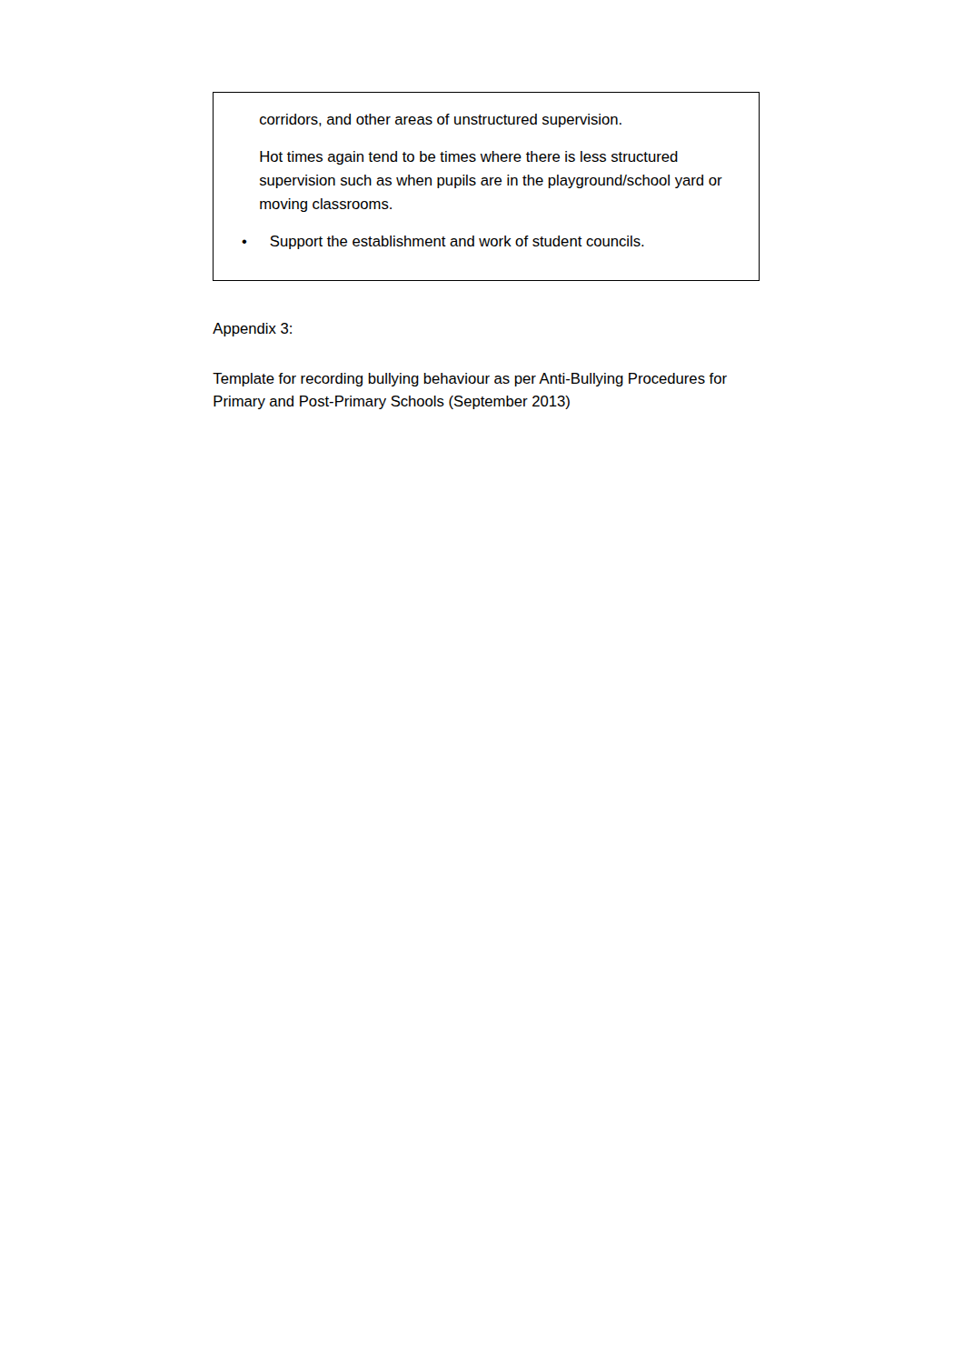corridors, and other areas of unstructured supervision.
Hot times again tend to be times where there is less structured supervision such as when pupils are in the playground/school yard or moving classrooms.
Support the establishment and work of student councils.
Appendix 3:
Template for recording bullying behaviour as per Anti-Bullying Procedures for Primary and Post-Primary Schools (September 2013)